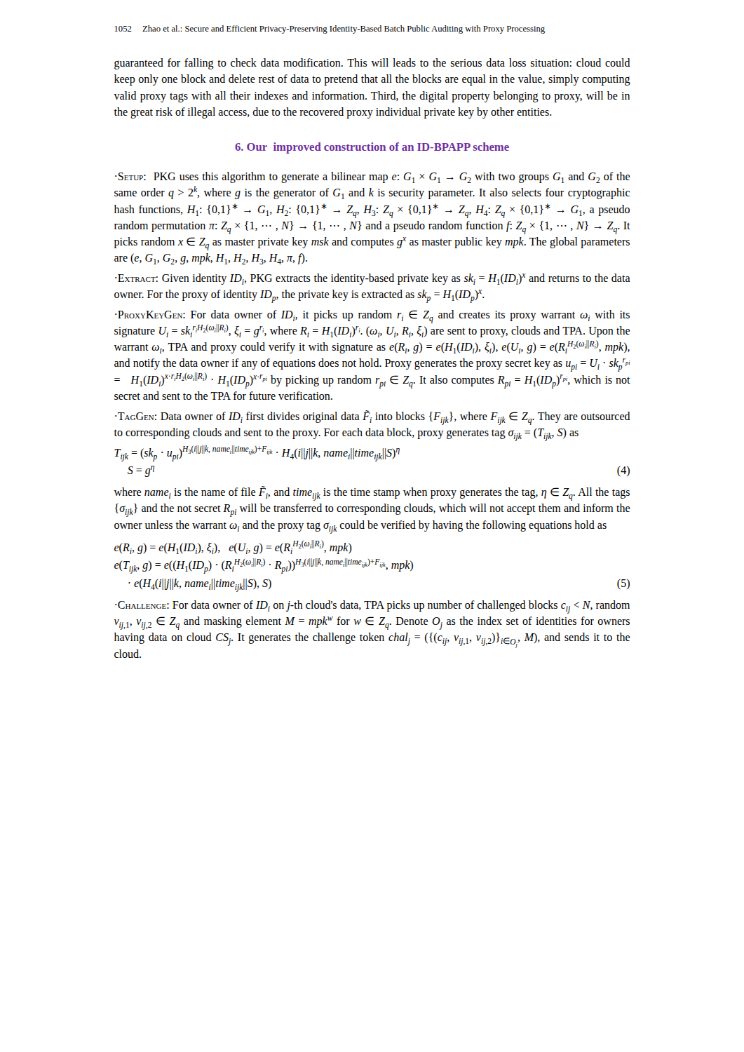1052 Zhao et al.: Secure and Efficient Privacy-Preserving Identity-Based Batch Public Auditing with Proxy Processing
guaranteed for falling to check data modification. This will leads to the serious data loss situation: cloud could keep only one block and delete rest of data to pretend that all the blocks are equal in the value, simply computing valid proxy tags with all their indexes and information. Third, the digital property belonging to proxy, will be in the great risk of illegal access, due to the recovered proxy individual private key by other entities.
6. Our improved construction of an ID-BPAPP scheme
·Setup: PKG uses this algorithm to generate a bilinear map e: G1 × G1 → G2 with two groups G1 and G2 of the same order q > 2k, where g is the generator of G1 and k is security parameter. It also selects four cryptographic hash functions, H1: {0,1}∗ → G1, H2: {0,1}∗ → Zq, H3: Zq × {0,1}∗ → Zq, H4: Zq × {0,1}∗ → G1, a pseudo random permutation π: Zq × {1, ⋯ , N} → {1, ⋯ , N} and a pseudo random function f: Zq × {1, ⋯ , N} → Zq. It picks random x ∈ Zq as master private key msk and computes gx as master public key mpk. The global parameters are (e, G1, G2, g, mpk, H1, H2, H3, H4, π, f).
·Extract: Given identity IDi, PKG extracts the identity-based private key as ski = H1(IDi)x and returns to the data owner. For the proxy of identity IDp, the private key is extracted as skp = H1(IDp)x.
·ProxyKeyGen: For data owner of IDi, it picks up random ri ∈ Zq and creates its proxy warrant ωi with its signature Ui = skiriH2(ωi||Ri), ξi = gri, where Ri = H1(IDi)ri. (ωi, Ui, Ri, ξi) are sent to proxy, clouds and TPA. Upon the warrant ωi, TPA and proxy could verify it with signature as e(Ri, g) = e(H1(IDi), ξi), e(Ui, g) = e(RiH2(ωi||Ri), mpk), and notify the data owner if any of equations does not hold. Proxy generates the proxy secret key as upi = Ui · skprpi = H1(IDi)x·riH2(ωi||Ri) · H1(IDp)x·rpi by picking up random rpi ∈ Zq. It also computes Rpi = H1(IDp)rpi, which is not secret and sent to the TPA for future verification.
·TagGen: Data owner of IDi first divides original data F̃i into blocks {Fijk}, where Fijk ∈ Zq. They are outsourced to corresponding clouds and sent to the proxy. For each data block, proxy generates tag σijk = (Tijk, S) as
Tijk = (skp · upi)H3(i||j||k, namei||timeijk)+Fijk · H4(i||j||k, namei||timeijk||S)η S = gη(4)
where namei is the name of file F̃i, and timeijk is the time stamp when proxy generates the tag, η ∈ Zq. All the tags {σijk} and the not secret Rpi will be transferred to corresponding clouds, which will not accept them and inform the owner unless the warrant ωi and the proxy tag σijk could be verified by having the following equations hold as
e(Ri, g) = e(H1(IDi), ξi), e(Ui, g) = e(RiH2(ωi||Ri), mpk) e(Tijk, g) = e((H1(IDp) · (RiH2(ωi||Ri) · Rpi))H3(i||j||k, namei||timeijk)+Fijk, mpk) · e(H4(i||j||k, namei||timeijk||S), S)(5)
·Challenge: For data owner of IDi on j-th cloud's data, TPA picks up number of challenged blocks cij < N, random vij,1, vij,2 ∈ Zq and masking element M = mpkw for w ∈ Zq. Denote Oj as the index set of identities for owners having data on cloud CSj. It generates the challenge token chalj = ({(cij, vij,1, vij,2)}i∈Oj, M), and sends it to the cloud.